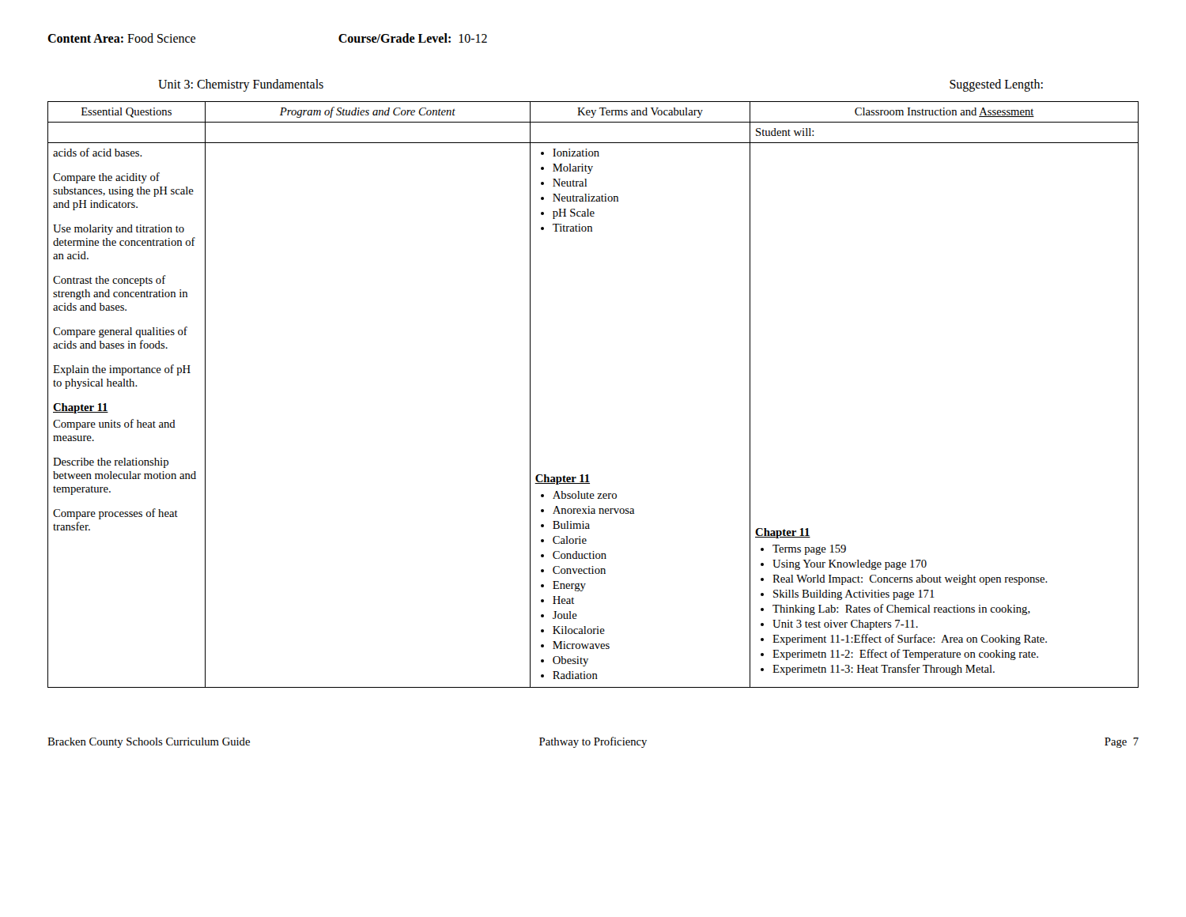Content Area: Food Science
Course/Grade Level: 10-12
Unit 3: Chemistry Fundamentals
Suggested Length:
| Essential Questions | Program of Studies and Core Content | Key Terms and Vocabulary | Classroom Instruction and Assessment |
| --- | --- | --- | --- |
| | | | Student will: |
| acids of acid bases. Compare the acidity of substances, using the pH scale and pH indicators. Use molarity and titration to determine the concentration of an acid. Contrast the concepts of strength and concentration in acids and bases. Compare general qualities of acids and bases in foods. Explain the importance of pH to physical health. Chapter 11 Compare units of heat and measure. Describe the relationship between molecular motion and temperature. Compare processes of heat transfer. | | Ionization Molarity Neutral Neutralization pH Scale Titration Chapter 11 Absolute zero Anorexia nervosa Bulimia Calorie Conduction Convection Energy Heat Joule Kilocalorie Microwaves Obesity Radiation | Chapter 11 Terms page 159 Using Your Knowledge page 170 Real World Impact: Concerns about weight open response. Skills Building Activities page 171 Thinking Lab: Rates of Chemical reactions in cooking, Unit 3 test oiver Chapters 7-11. Experiment 11-1:Effect of Surface: Area on Cooking Rate. Experimetn 11-2: Effect of Temperature on cooking rate. Experimetn 11-3: Heat Transfer Through Metal. |
Bracken County Schools Curriculum Guide
Pathway to Proficiency
Page 7